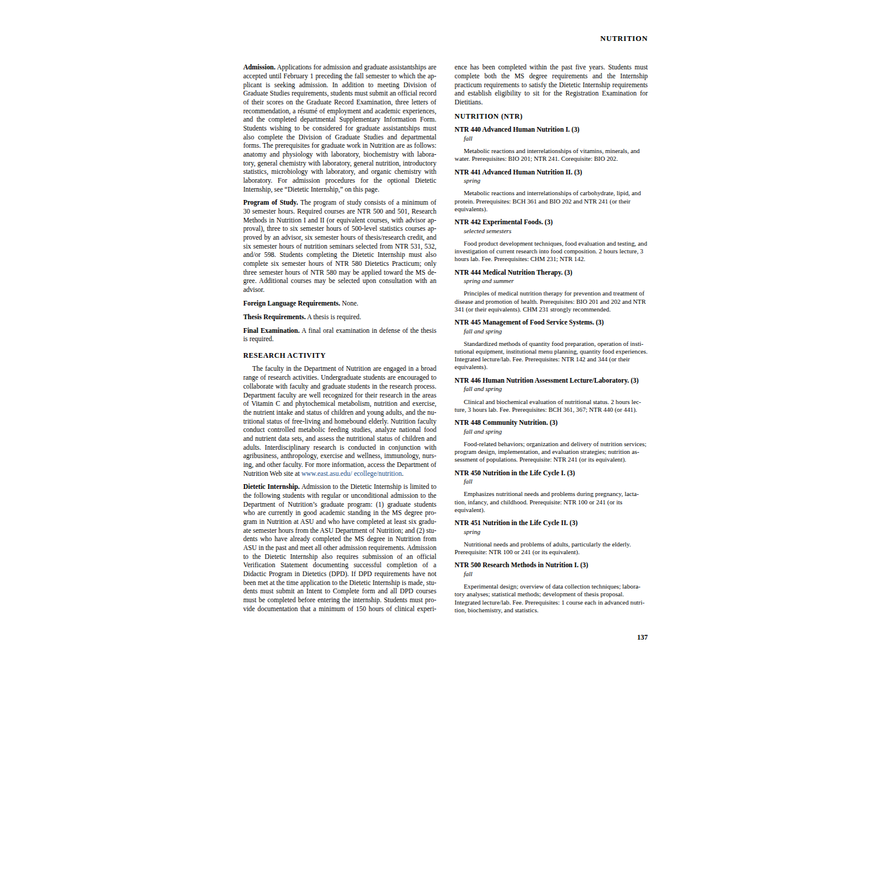NUTRITION
Admission. Applications for admission and graduate assistantships are accepted until February 1 preceding the fall semester to which the applicant is seeking admission. In addition to meeting Division of Graduate Studies requirements, students must submit an official record of their scores on the Graduate Record Examination, three letters of recommendation, a résumé of employment and academic experiences, and the completed departmental Supplementary Information Form. Students wishing to be considered for graduate assistantships must also complete the Division of Graduate Studies and departmental forms. The prerequisites for graduate work in Nutrition are as follows: anatomy and physiology with laboratory, biochemistry with laboratory, general chemistry with laboratory, general nutrition, introductory statistics, microbiology with laboratory, and organic chemistry with laboratory. For admission procedures for the optional Dietetic Internship, see “Dietetic Internship,” on this page.
Program of Study. The program of study consists of a minimum of 30 semester hours. Required courses are NTR 500 and 501, Research Methods in Nutrition I and II (or equivalent courses, with advisor approval), three to six semester hours of 500-level statistics courses approved by an advisor, six semester hours of thesis/research credit, and six semester hours of nutrition seminars selected from NTR 531, 532, and/or 598. Students completing the Dietetic Internship must also complete six semester hours of NTR 580 Dietetics Practicum; only three semester hours of NTR 580 may be applied toward the MS degree. Additional courses may be selected upon consultation with an advisor.
Foreign Language Requirements. None.
Thesis Requirements. A thesis is required.
Final Examination. A final oral examination in defense of the thesis is required.
RESEARCH ACTIVITY
The faculty in the Department of Nutrition are engaged in a broad range of research activities. Undergraduate students are encouraged to collaborate with faculty and graduate students in the research process. Department faculty are well recognized for their research in the areas of Vitamin C and phytochemical metabolism, nutrition and exercise, the nutrient intake and status of children and young adults, and the nutritional status of free-living and homebound elderly. Nutrition faculty conduct controlled metabolic feeding studies, analyze national food and nutrient data sets, and assess the nutritional status of children and adults. Interdisciplinary research is conducted in conjunction with agribusiness, anthropology, exercise and wellness, immunology, nursing, and other faculty. For more information, access the Department of Nutrition Web site at www.east.asu.edu/ ecollege/nutrition.
Dietetic Internship. Admission to the Dietetic Internship is limited to the following students with regular or unconditional admission to the Department of Nutrition’s graduate program: (1) graduate students who are currently in good academic standing in the MS degree program in Nutrition at ASU and who have completed at least six graduate semester hours from the ASU Department of Nutrition; and (2) students who have already completed the MS degree in Nutrition from ASU in the past and meet all other admission requirements. Admission to the Dietetic Internship also requires submission of an official Verification Statement documenting successful completion of a Didactic Program in Dietetics (DPD). If DPD requirements have not been met at the time application to the Dietetic Internship is made, students must submit an Intent to Complete form and all DPD courses must be completed before entering the internship. Students must provide documentation that a minimum of 150 hours of clinical experience has been completed within the past five years. Students must complete both the MS degree requirements and the Internship practicum requirements to satisfy the Dietetic Internship requirements and establish eligibility to sit for the Registration Examination for Dietitians.
NUTRITION (NTR)
NTR 440 Advanced Human Nutrition I. (3)
fall
Metabolic reactions and interrelationships of vitamins, minerals, and water. Prerequisites: BIO 201; NTR 241. Corequisite: BIO 202.
NTR 441 Advanced Human Nutrition II. (3)
spring
Metabolic reactions and interrelationships of carbohydrate, lipid, and protein. Prerequisites: BCH 361 and BIO 202 and NTR 241 (or their equivalents).
NTR 442 Experimental Foods. (3)
selected semesters
Food product development techniques, food evaluation and testing, and investigation of current research into food composition. 2 hours lecture, 3 hours lab. Fee. Prerequisites: CHM 231; NTR 142.
NTR 444 Medical Nutrition Therapy. (3)
spring and summer
Principles of medical nutrition therapy for prevention and treatment of disease and promotion of health. Prerequisites: BIO 201 and 202 and NTR 341 (or their equivalents). CHM 231 strongly recommended.
NTR 445 Management of Food Service Systems. (3)
fall and spring
Standardized methods of quantity food preparation, operation of institutional equipment, institutional menu planning, quantity food experiences. Integrated lecture/lab. Fee. Prerequisites: NTR 142 and 344 (or their equivalents).
NTR 446 Human Nutrition Assessment Lecture/Laboratory. (3)
fall and spring
Clinical and biochemical evaluation of nutritional status. 2 hours lecture, 3 hours lab. Fee. Prerequisites: BCH 361, 367; NTR 440 (or 441).
NTR 448 Community Nutrition. (3)
fall and spring
Food-related behaviors; organization and delivery of nutrition services; program design, implementation, and evaluation strategies; nutrition assessment of populations. Prerequisite: NTR 241 (or its equivalent).
NTR 450 Nutrition in the Life Cycle I. (3)
fall
Emphasizes nutritional needs and problems during pregnancy, lactation, infancy, and childhood. Prerequisite: NTR 100 or 241 (or its equivalent).
NTR 451 Nutrition in the Life Cycle II. (3)
spring
Nutritional needs and problems of adults, particularly the elderly. Prerequisite: NTR 100 or 241 (or its equivalent).
NTR 500 Research Methods in Nutrition I. (3)
fall
Experimental design; overview of data collection techniques; laboratory analyses; statistical methods; development of thesis proposal. Integrated lecture/lab. Fee. Prerequisites: 1 course each in advanced nutrition, biochemistry, and statistics.
137